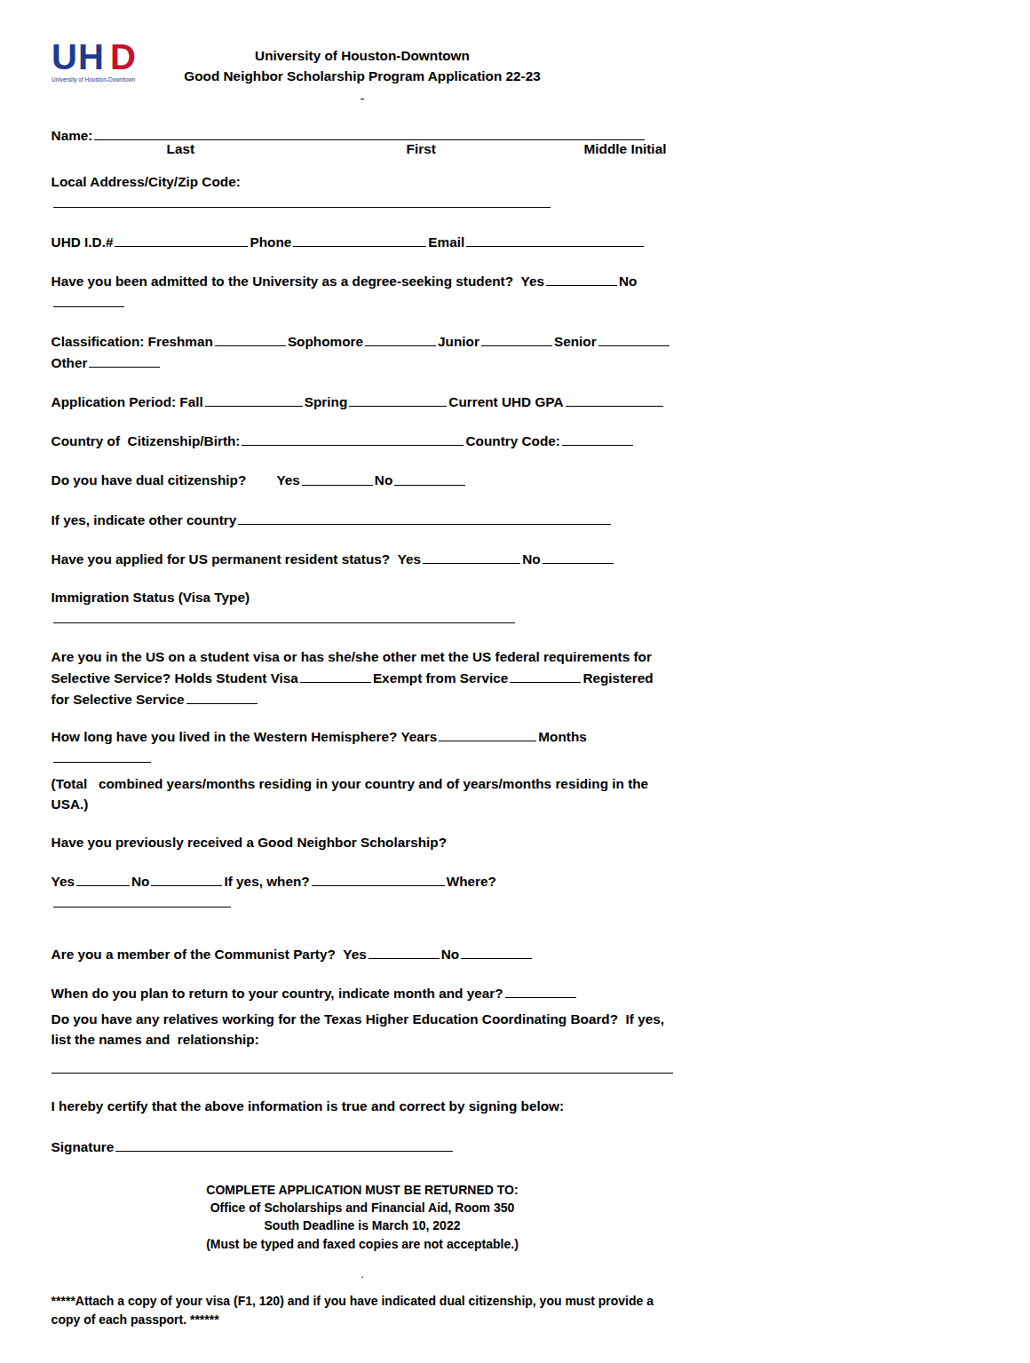U H D University of Houston-Downtown
University of Houston-Downtown Good Neighbor Scholarship Program Application 22-23
-
Name:
Last First Middle Initial
Local Address/City/Zip Code:
UHD I.D.# Phone Email
Have you been admitted to the University as a degree-seeking student? Yes No
Classification: Freshman Sophomore Junior Senior Other
Application Period: Fall Spring Current UHD GPA
Country of Citizenship/Birth: Country Code:
Do you have dual citizenship? Yes No
If yes, indicate other country
Have you applied for US permanent resident status? Yes No
Immigration Status (Visa Type)
Are you in the US on a student visa or has she/she other met the US federal requirements for Selective Service? Holds Student Visa Exempt from Service Registered for Selective Service
How long have you lived in the Western Hemisphere? Years Months
(Total combined years/months residing in your country and of years/months residing in the USA.)
Have you previously received a Good Neighbor Scholarship?
Yes No If yes, when? Where?
Are you a member of the Communist Party? Yes No
When do you plan to return to your country, indicate month and year?
Do you have any relatives working for the Texas Higher Education Coordinating Board? If yes, list the names and relationship:
I hereby certify that the above information is true and correct by signing below:
Signature
COMPLETE APPLICATION MUST BE RETURNED TO:
Office of Scholarships and Financial Aid, Room 350
South Deadline is March 10, 2022
(Must be typed and faxed copies are not acceptable.)
.
*****Attach a copy of your visa (F1, 120) and if you have indicated dual citizenship, you must provide a copy of each passport. ******